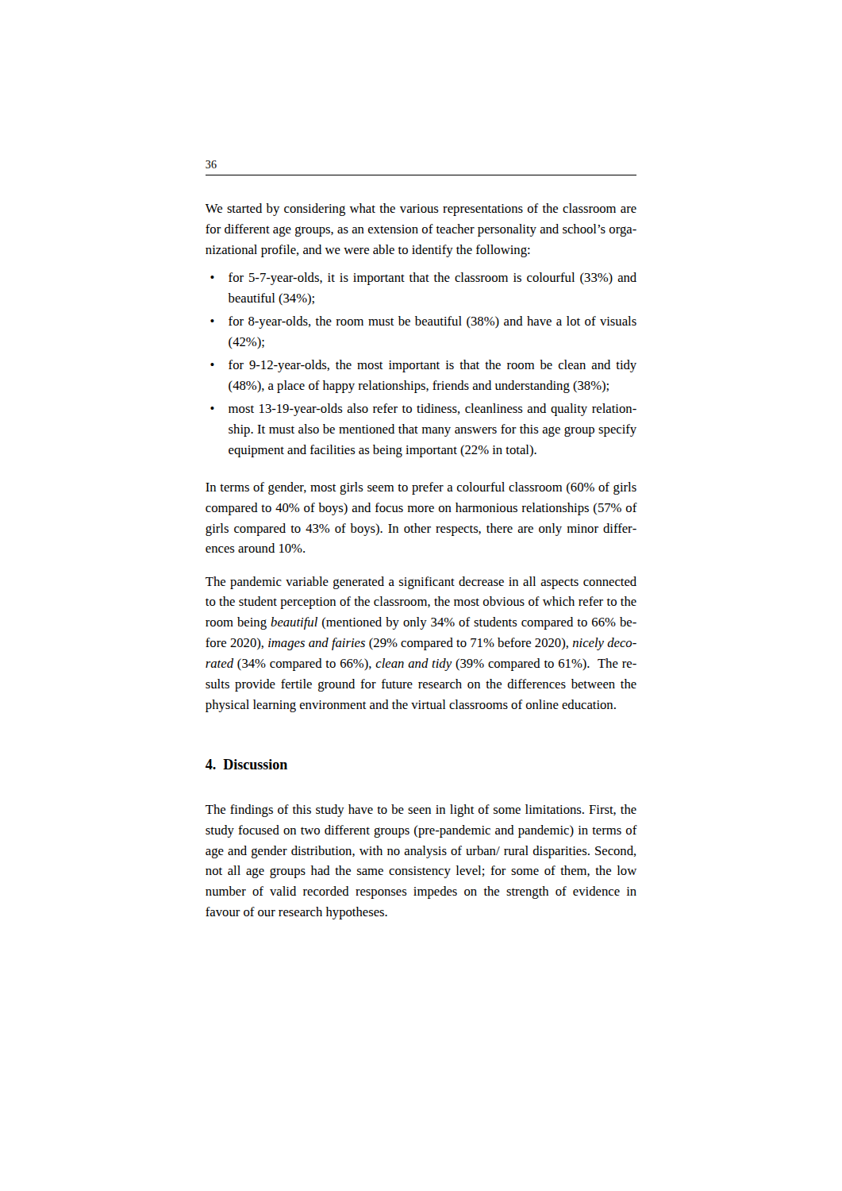36
We started by considering what the various representations of the classroom are for different age groups, as an extension of teacher personality and school’s organizational profile, and we were able to identify the following:
for 5-7-year-olds, it is important that the classroom is colourful (33%) and beautiful (34%);
for 8-year-olds, the room must be beautiful (38%) and have a lot of visuals (42%);
for 9-12-year-olds, the most important is that the room be clean and tidy (48%), a place of happy relationships, friends and understanding (38%);
most 13-19-year-olds also refer to tidiness, cleanliness and quality relationship. It must also be mentioned that many answers for this age group specify equipment and facilities as being important (22% in total).
In terms of gender, most girls seem to prefer a colourful classroom (60% of girls compared to 40% of boys) and focus more on harmonious relationships (57% of girls compared to 43% of boys). In other respects, there are only minor differences around 10%.
The pandemic variable generated a significant decrease in all aspects connected to the student perception of the classroom, the most obvious of which refer to the room being beautiful (mentioned by only 34% of students compared to 66% before 2020), images and fairies (29% compared to 71% before 2020), nicely decorated (34% compared to 66%), clean and tidy (39% compared to 61%). The results provide fertile ground for future research on the differences between the physical learning environment and the virtual classrooms of online education.
4. Discussion
The findings of this study have to be seen in light of some limitations. First, the study focused on two different groups (pre-pandemic and pandemic) in terms of age and gender distribution, with no analysis of urban/ rural disparities. Second, not all age groups had the same consistency level; for some of them, the low number of valid recorded responses impedes on the strength of evidence in favour of our research hypotheses.